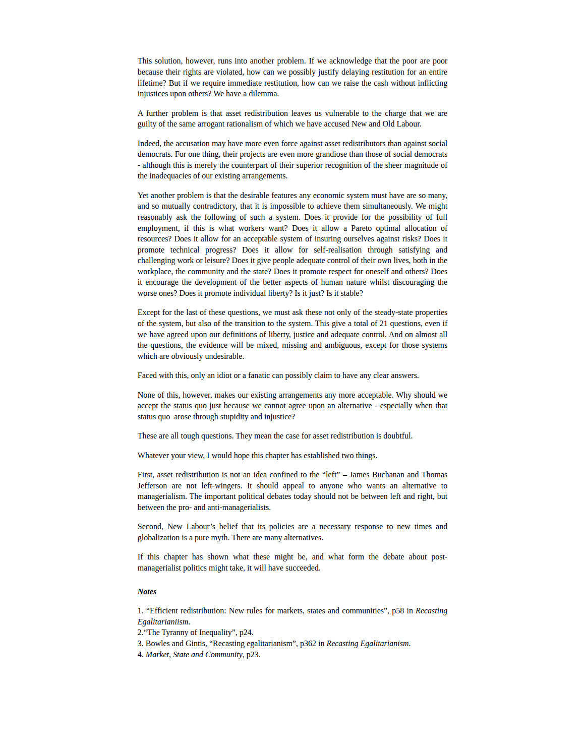This solution, however, runs into another problem. If we acknowledge that the poor are poor because their rights are violated, how can we possibly justify delaying restitution for an entire lifetime? But if we require immediate restitution, how can we raise the cash without inflicting injustices upon others? We have a dilemma.
A further problem is that asset redistribution leaves us vulnerable to the charge that we are guilty of the same arrogant rationalism of which we have accused New and Old Labour.
Indeed, the accusation may have more even force against asset redistributors than against social democrats. For one thing, their projects are even more grandiose than those of social democrats - although this is merely the counterpart of their superior recognition of the sheer magnitude of the inadequacies of our existing arrangements.
Yet another problem is that the desirable features any economic system must have are so many, and so mutually contradictory, that it is impossible to achieve them simultaneously. We might reasonably ask the following of such a system. Does it provide for the possibility of full employment, if this is what workers want? Does it allow a Pareto optimal allocation of resources? Does it allow for an acceptable system of insuring ourselves against risks? Does it promote technical progress? Does it allow for self-realisation through satisfying and challenging work or leisure? Does it give people adequate control of their own lives, both in the workplace, the community and the state? Does it promote respect for oneself and others? Does it encourage the development of the better aspects of human nature whilst discouraging the worse ones? Does it promote individual liberty? Is it just? Is it stable?
Except for the last of these questions, we must ask these not only of the steady-state properties of the system, but also of the transition to the system. This give a total of 21 questions, even if we have agreed upon our definitions of liberty, justice and adequate control. And on almost all the questions, the evidence will be mixed, missing and ambiguous, except for those systems which are obviously undesirable.
Faced with this, only an idiot or a fanatic can possibly claim to have any clear answers.
None of this, however, makes our existing arrangements any more acceptable. Why should we accept the status quo just because we cannot agree upon an alternative - especially when that status quo arose through stupidity and injustice?
These are all tough questions. They mean the case for asset redistribution is doubtful.
Whatever your view, I would hope this chapter has established two things.
First, asset redistribution is not an idea confined to the “left” – James Buchanan and Thomas Jefferson are not left-wingers. It should appeal to anyone who wants an alternative to managerialism. The important political debates today should not be between left and right, but between the pro- and anti-managerialists.
Second, New Labour’s belief that its policies are a necessary response to new times and globalization is a pure myth. There are many alternatives.
If this chapter has shown what these might be, and what form the debate about post-managerialist politics might take, it will have succeeded.
Notes
1. “Efficient redistribution: New rules for markets, states and communities”, p58 in Recasting Egalitarianiism.
2.“The Tyranny of Inequality”, p24.
3. Bowles and Gintis, “Recasting egalitarianism”, p362 in Recasting Egalitarianism.
4. Market, State and Community, p23.